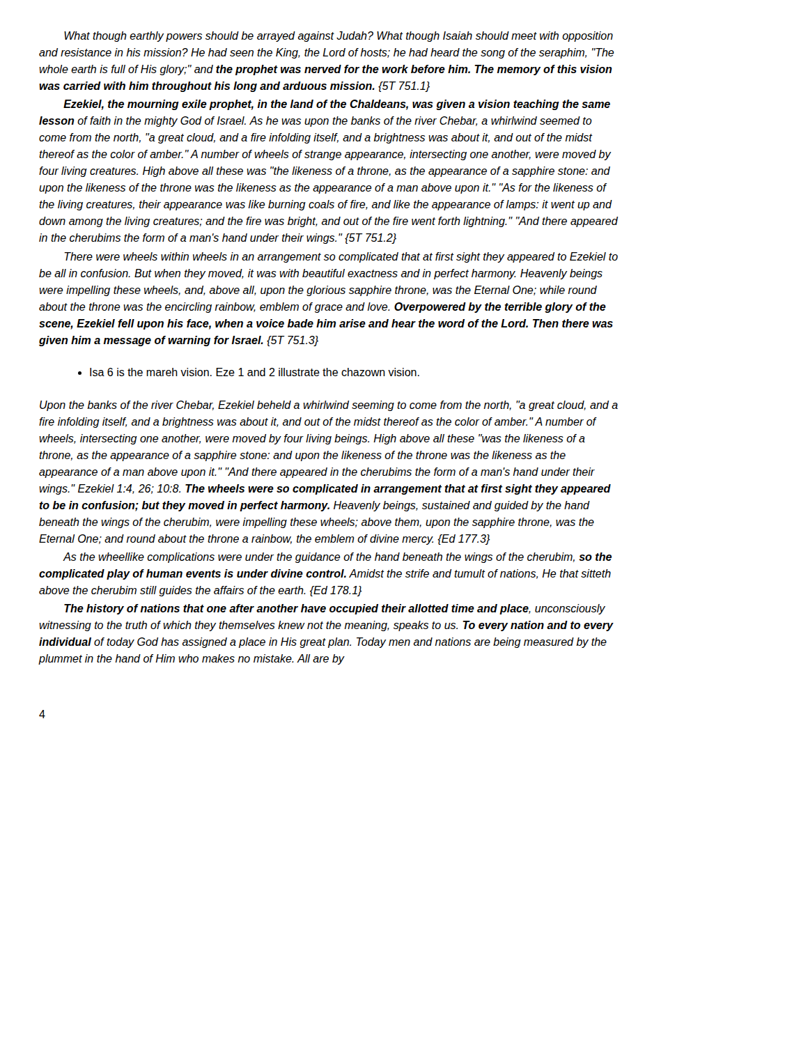What though earthly powers should be arrayed against Judah? What though Isaiah should meet with opposition and resistance in his mission? He had seen the King, the Lord of hosts; he had heard the song of the seraphim, "The whole earth is full of His glory;" and the prophet was nerved for the work before him. The memory of this vision was carried with him throughout his long and arduous mission. {5T 751.1}
Ezekiel, the mourning exile prophet, in the land of the Chaldeans, was given a vision teaching the same lesson of faith in the mighty God of Israel. As he was upon the banks of the river Chebar, a whirlwind seemed to come from the north, "a great cloud, and a fire infolding itself, and a brightness was about it, and out of the midst thereof as the color of amber." A number of wheels of strange appearance, intersecting one another, were moved by four living creatures. High above all these was "the likeness of a throne, as the appearance of a sapphire stone: and upon the likeness of the throne was the likeness as the appearance of a man above upon it." "As for the likeness of the living creatures, their appearance was like burning coals of fire, and like the appearance of lamps: it went up and down among the living creatures; and the fire was bright, and out of the fire went forth lightning." "And there appeared in the cherubims the form of a man's hand under their wings." {5T 751.2}
There were wheels within wheels in an arrangement so complicated that at first sight they appeared to Ezekiel to be all in confusion. But when they moved, it was with beautiful exactness and in perfect harmony. Heavenly beings were impelling these wheels, and, above all, upon the glorious sapphire throne, was the Eternal One; while round about the throne was the encircling rainbow, emblem of grace and love. Overpowered by the terrible glory of the scene, Ezekiel fell upon his face, when a voice bade him arise and hear the word of the Lord. Then there was given him a message of warning for Israel. {5T 751.3}
Isa 6 is the mareh vision. Eze 1 and 2 illustrate the chazown vision.
Upon the banks of the river Chebar, Ezekiel beheld a whirlwind seeming to come from the north, "a great cloud, and a fire infolding itself, and a brightness was about it, and out of the midst thereof as the color of amber." A number of wheels, intersecting one another, were moved by four living beings. High above all these "was the likeness of a throne, as the appearance of a sapphire stone: and upon the likeness of the throne was the likeness as the appearance of a man above upon it." "And there appeared in the cherubims the form of a man's hand under their wings." Ezekiel 1:4, 26; 10:8. The wheels were so complicated in arrangement that at first sight they appeared to be in confusion; but they moved in perfect harmony. Heavenly beings, sustained and guided by the hand beneath the wings of the cherubim, were impelling these wheels; above them, upon the sapphire throne, was the Eternal One; and round about the throne a rainbow, the emblem of divine mercy. {Ed 177.3}
As the wheellike complications were under the guidance of the hand beneath the wings of the cherubim, so the complicated play of human events is under divine control. Amidst the strife and tumult of nations, He that sitteth above the cherubim still guides the affairs of the earth. {Ed 178.1}
The history of nations that one after another have occupied their allotted time and place, unconsciously witnessing to the truth of which they themselves knew not the meaning, speaks to us. To every nation and to every individual of today God has assigned a place in His great plan. Today men and nations are being measured by the plummet in the hand of Him who makes no mistake. All are by
4